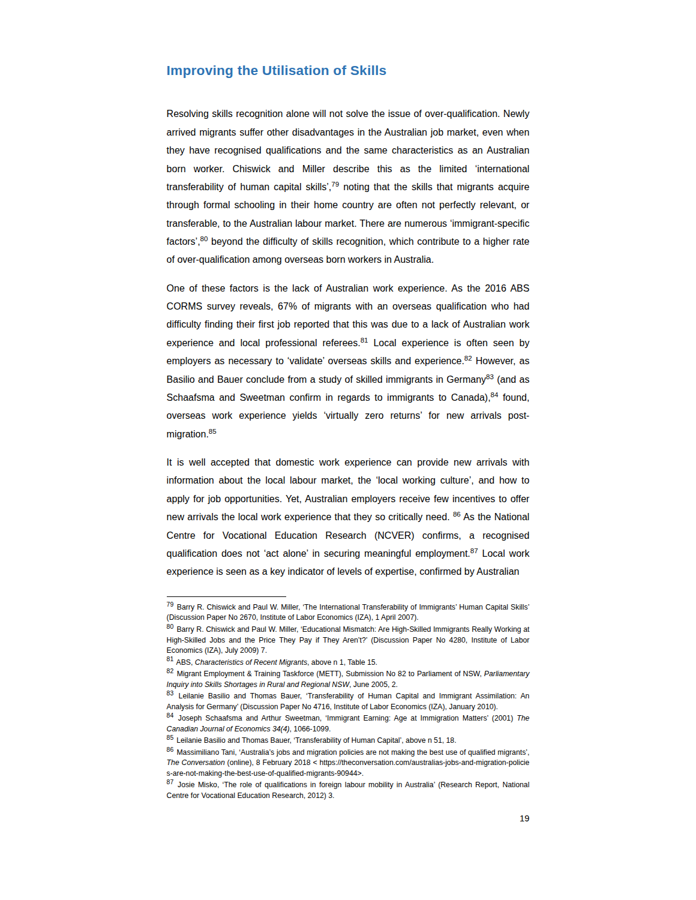Improving the Utilisation of Skills
Resolving skills recognition alone will not solve the issue of over-qualification. Newly arrived migrants suffer other disadvantages in the Australian job market, even when they have recognised qualifications and the same characteristics as an Australian born worker. Chiswick and Miller describe this as the limited ‘international transferability of human capital skills’,79 noting that the skills that migrants acquire through formal schooling in their home country are often not perfectly relevant, or transferable, to the Australian labour market. There are numerous ‘immigrant-specific factors’,80 beyond the difficulty of skills recognition, which contribute to a higher rate of over-qualification among overseas born workers in Australia.
One of these factors is the lack of Australian work experience. As the 2016 ABS CORMS survey reveals, 67% of migrants with an overseas qualification who had difficulty finding their first job reported that this was due to a lack of Australian work experience and local professional referees.81 Local experience is often seen by employers as necessary to ‘validate’ overseas skills and experience.82 However, as Basilio and Bauer conclude from a study of skilled immigrants in Germany83 (and as Schaafsma and Sweetman confirm in regards to immigrants to Canada),84 found, overseas work experience yields ‘virtually zero returns’ for new arrivals post-migration.85
It is well accepted that domestic work experience can provide new arrivals with information about the local labour market, the ‘local working culture’, and how to apply for job opportunities. Yet, Australian employers receive few incentives to offer new arrivals the local work experience that they so critically need. 86 As the National Centre for Vocational Education Research (NCVER) confirms, a recognised qualification does not ‘act alone’ in securing meaningful employment.87 Local work experience is seen as a key indicator of levels of expertise, confirmed by Australian
79 Barry R. Chiswick and Paul W. Miller, ‘The International Transferability of Immigrants’ Human Capital Skills’ (Discussion Paper No 2670, Institute of Labor Economics (IZA), 1 April 2007).
80 Barry R. Chiswick and Paul W. Miller, ‘Educational Mismatch: Are High-Skilled Immigrants Really Working at High-Skilled Jobs and the Price They Pay if They Aren’t?’ (Discussion Paper No 4280, Institute of Labor Economics (IZA), July 2009) 7.
81 ABS, Characteristics of Recent Migrants, above n 1, Table 15.
82 Migrant Employment & Training Taskforce (METT), Submission No 82 to Parliament of NSW, Parliamentary Inquiry into Skills Shortages in Rural and Regional NSW, June 2005, 2.
83 Leilanie Basilio and Thomas Bauer, ‘Transferability of Human Capital and Immigrant Assimilation: An Analysis for Germany’ (Discussion Paper No 4716, Institute of Labor Economics (IZA), January 2010).
84 Joseph Schaafsma and Arthur Sweetman, ‘Immigrant Earning: Age at Immigration Matters’ (2001) The Canadian Journal of Economics 34(4), 1066-1099.
85 Leilanie Basilio and Thomas Bauer, ‘Transferability of Human Capital’, above n 51, 18.
86 Massimiliano Tani, ‘Australia’s jobs and migration policies are not making the best use of qualified migrants’, The Conversation (online), 8 February 2018 < https://theconversation.com/australias-jobs-and-migration-policies-are-not-making-the-best-use-of-qualified-migrants-90944>.
87 Josie Misko, ‘The role of qualifications in foreign labour mobility in Australia’ (Research Report, National Centre for Vocational Education Research, 2012) 3.
19